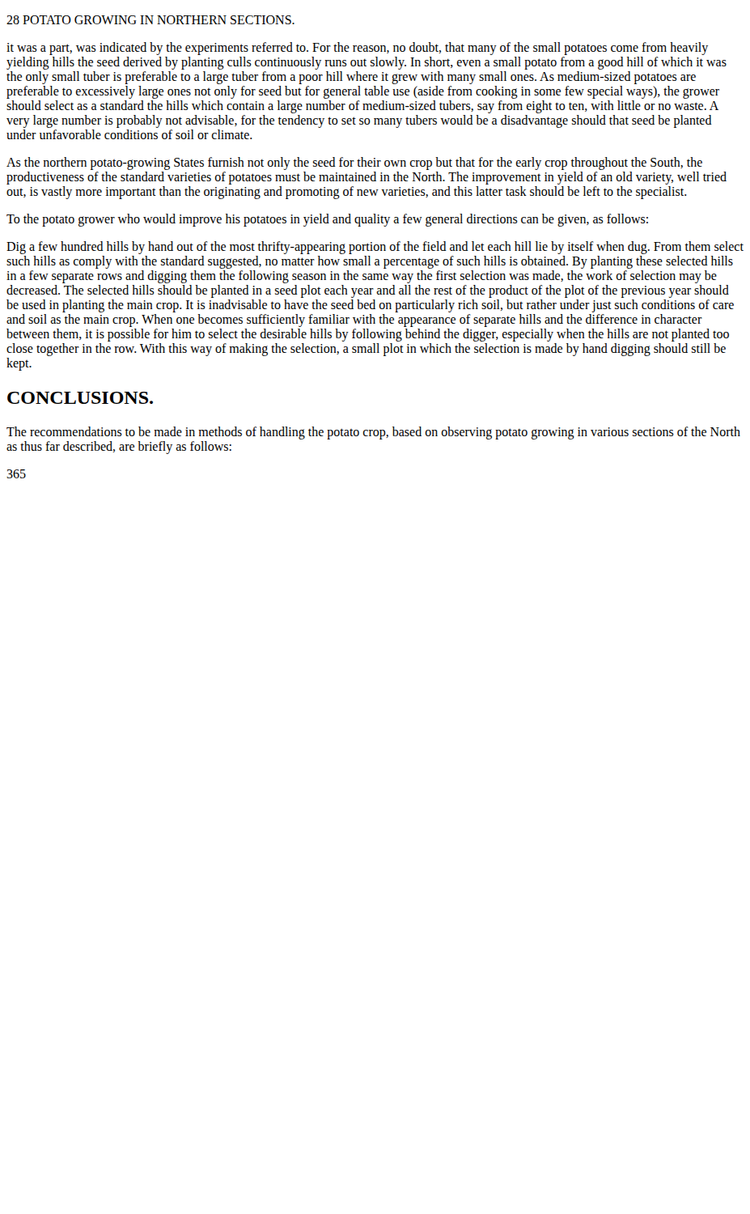28 POTATO GROWING IN NORTHERN SECTIONS.
it was a part, was indicated by the experiments referred to. For the reason, no doubt, that many of the small potatoes come from heavily yielding hills the seed derived by planting culls continuously runs out slowly. In short, even a small potato from a good hill of which it was the only small tuber is preferable to a large tuber from a poor hill where it grew with many small ones. As medium-sized potatoes are preferable to excessively large ones not only for seed but for general table use (aside from cooking in some few special ways), the grower should select as a standard the hills which contain a large number of medium-sized tubers, say from eight to ten, with little or no waste. A very large number is probably not advisable, for the tendency to set so many tubers would be a disadvantage should that seed be planted under unfavorable conditions of soil or climate.
As the northern potato-growing States furnish not only the seed for their own crop but that for the early crop throughout the South, the productiveness of the standard varieties of potatoes must be maintained in the North. The improvement in yield of an old variety, well tried out, is vastly more important than the originating and promoting of new varieties, and this latter task should be left to the specialist.
To the potato grower who would improve his potatoes in yield and quality a few general directions can be given, as follows:
Dig a few hundred hills by hand out of the most thrifty-appearing portion of the field and let each hill lie by itself when dug. From them select such hills as comply with the standard suggested, no matter how small a percentage of such hills is obtained. By planting these selected hills in a few separate rows and digging them the following season in the same way the first selection was made, the work of selection may be decreased. The selected hills should be planted in a seed plot each year and all the rest of the product of the plot of the previous year should be used in planting the main crop. It is inadvisable to have the seed bed on particularly rich soil, but rather under just such conditions of care and soil as the main crop. When one becomes sufficiently familiar with the appearance of separate hills and the difference in character between them, it is possible for him to select the desirable hills by following behind the digger, especially when the hills are not planted too close together in the row. With this way of making the selection, a small plot in which the selection is made by hand digging should still be kept.
CONCLUSIONS.
The recommendations to be made in methods of handling the potato crop, based on observing potato growing in various sections of the North as thus far described, are briefly as follows:
365